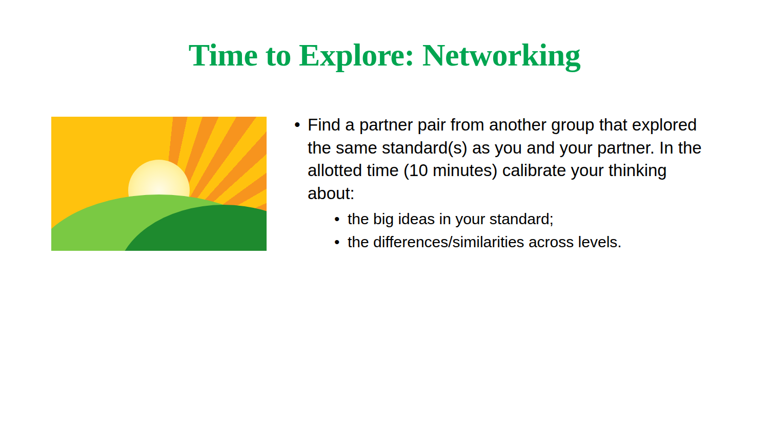Time to Explore: Networking
Find a partner pair from another group that explored the same standard(s) as you and your partner. In the allotted time (10 minutes) calibrate your thinking about:
the big ideas in your standard;
the differences/similarities across levels.